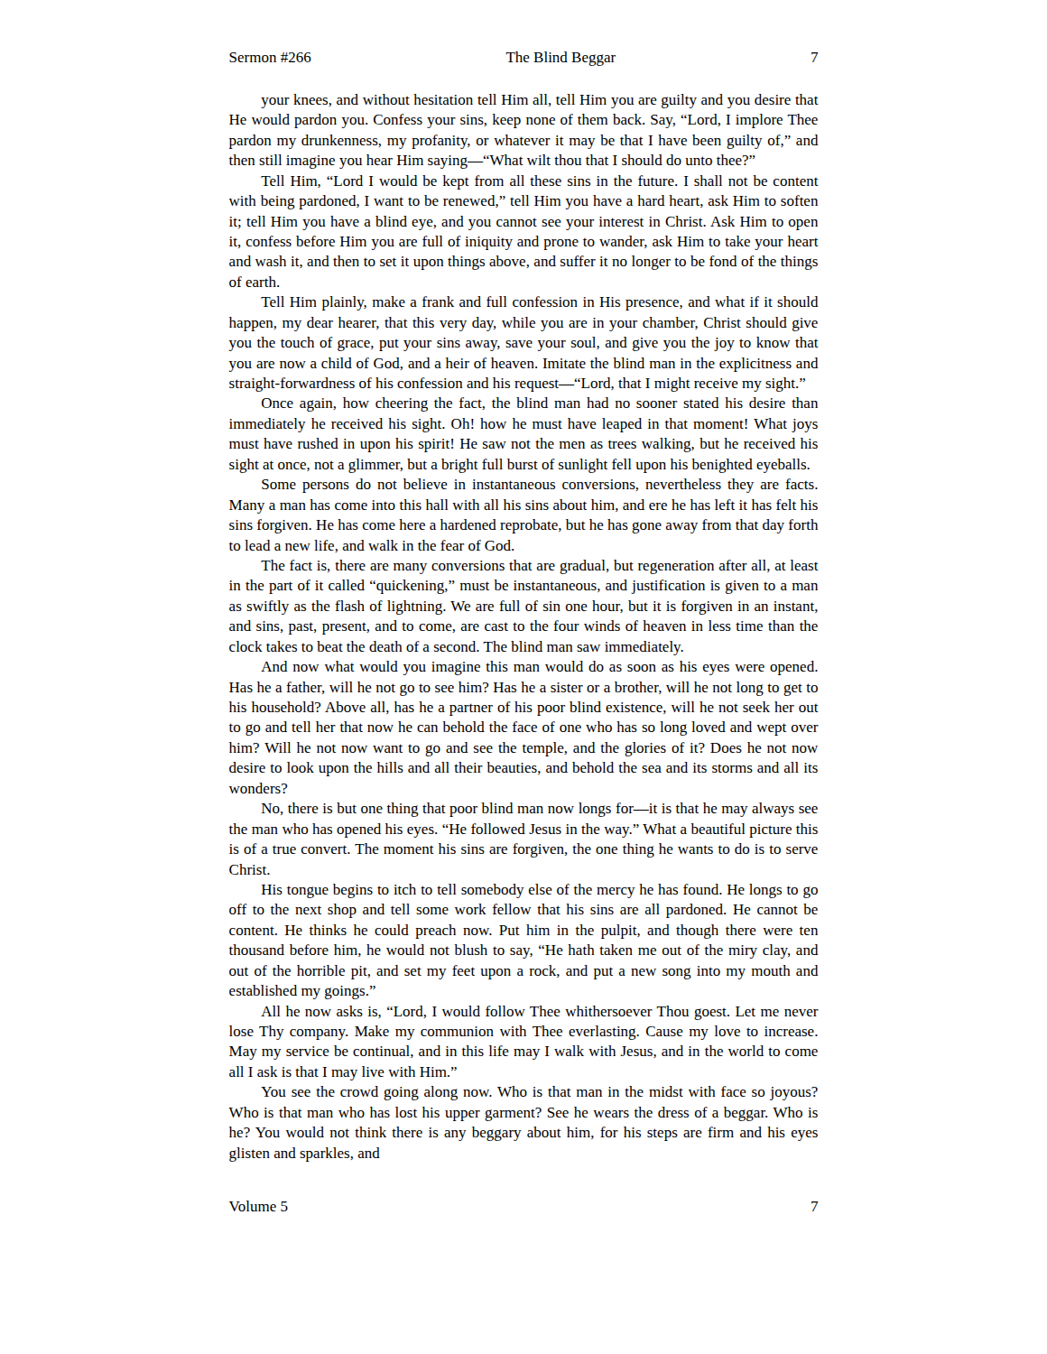Sermon #266
The Blind Beggar
7
your knees, and without hesitation tell Him all, tell Him you are guilty and you desire that He would pardon you. Confess your sins, keep none of them back. Say, “Lord, I implore Thee pardon my drunkenness, my profanity, or whatever it may be that I have been guilty of,” and then still imagine you hear Him saying—“What wilt thou that I should do unto thee?”
Tell Him, “Lord I would be kept from all these sins in the future. I shall not be content with being pardoned, I want to be renewed,” tell Him you have a hard heart, ask Him to soften it; tell Him you have a blind eye, and you cannot see your interest in Christ. Ask Him to open it, confess before Him you are full of iniquity and prone to wander, ask Him to take your heart and wash it, and then to set it upon things above, and suffer it no longer to be fond of the things of earth.
Tell Him plainly, make a frank and full confession in His presence, and what if it should happen, my dear hearer, that this very day, while you are in your chamber, Christ should give you the touch of grace, put your sins away, save your soul, and give you the joy to know that you are now a child of God, and a heir of heaven. Imitate the blind man in the explicitness and straight-forwardness of his confession and his request—“Lord, that I might receive my sight.”
Once again, how cheering the fact, the blind man had no sooner stated his desire than immediately he received his sight. Oh! how he must have leaped in that moment! What joys must have rushed in upon his spirit! He saw not the men as trees walking, but he received his sight at once, not a glimmer, but a bright full burst of sunlight fell upon his benighted eyeballs.
Some persons do not believe in instantaneous conversions, nevertheless they are facts. Many a man has come into this hall with all his sins about him, and ere he has left it has felt his sins forgiven. He has come here a hardened reprobate, but he has gone away from that day forth to lead a new life, and walk in the fear of God.
The fact is, there are many conversions that are gradual, but regeneration after all, at least in the part of it called “quickening,” must be instantaneous, and justification is given to a man as swiftly as the flash of lightning. We are full of sin one hour, but it is forgiven in an instant, and sins, past, present, and to come, are cast to the four winds of heaven in less time than the clock takes to beat the death of a second. The blind man saw immediately.
And now what would you imagine this man would do as soon as his eyes were opened. Has he a father, will he not go to see him? Has he a sister or a brother, will he not long to get to his household? Above all, has he a partner of his poor blind existence, will he not seek her out to go and tell her that now he can behold the face of one who has so long loved and wept over him? Will he not now want to go and see the temple, and the glories of it? Does he not now desire to look upon the hills and all their beauties, and behold the sea and its storms and all its wonders?
No, there is but one thing that poor blind man now longs for—it is that he may always see the man who has opened his eyes. “He followed Jesus in the way.” What a beautiful picture this is of a true convert. The moment his sins are forgiven, the one thing he wants to do is to serve Christ.
His tongue begins to itch to tell somebody else of the mercy he has found. He longs to go off to the next shop and tell some work fellow that his sins are all pardoned. He cannot be content. He thinks he could preach now. Put him in the pulpit, and though there were ten thousand before him, he would not blush to say, “He hath taken me out of the miry clay, and out of the horrible pit, and set my feet upon a rock, and put a new song into my mouth and established my goings.”
All he now asks is, “Lord, I would follow Thee whithersoever Thou goest. Let me never lose Thy company. Make my communion with Thee everlasting. Cause my love to increase. May my service be continual, and in this life may I walk with Jesus, and in the world to come all I ask is that I may live with Him.”
You see the crowd going along now. Who is that man in the midst with face so joyous? Who is that man who has lost his upper garment? See he wears the dress of a beggar. Who is he? You would not think there is any beggary about him, for his steps are firm and his eyes glisten and sparkles, and
Volume 5
7